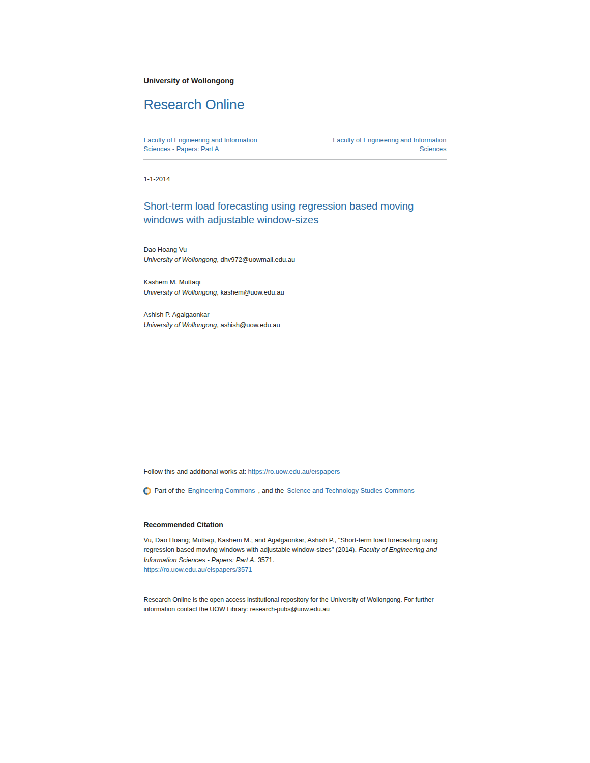University of Wollongong
Research Online
Faculty of Engineering and Information
Sciences - Papers: Part A
Faculty of Engineering and Information
Sciences
1-1-2014
Short-term load forecasting using regression based moving windows with adjustable window-sizes
Dao Hoang Vu
University of Wollongong, dhv972@uowmail.edu.au
Kashem M. Muttaqi
University of Wollongong, kashem@uow.edu.au
Ashish P. Agalgaonkar
University of Wollongong, ashish@uow.edu.au
Follow this and additional works at: https://ro.uow.edu.au/eispapers
Part of the Engineering Commons, and the Science and Technology Studies Commons
Recommended Citation
Vu, Dao Hoang; Muttaqi, Kashem M.; and Agalgaonkar, Ashish P., "Short-term load forecasting using regression based moving windows with adjustable window-sizes" (2014). Faculty of Engineering and Information Sciences - Papers: Part A. 3571.
https://ro.uow.edu.au/eispapers/3571
Research Online is the open access institutional repository for the University of Wollongong. For further information contact the UOW Library: research-pubs@uow.edu.au